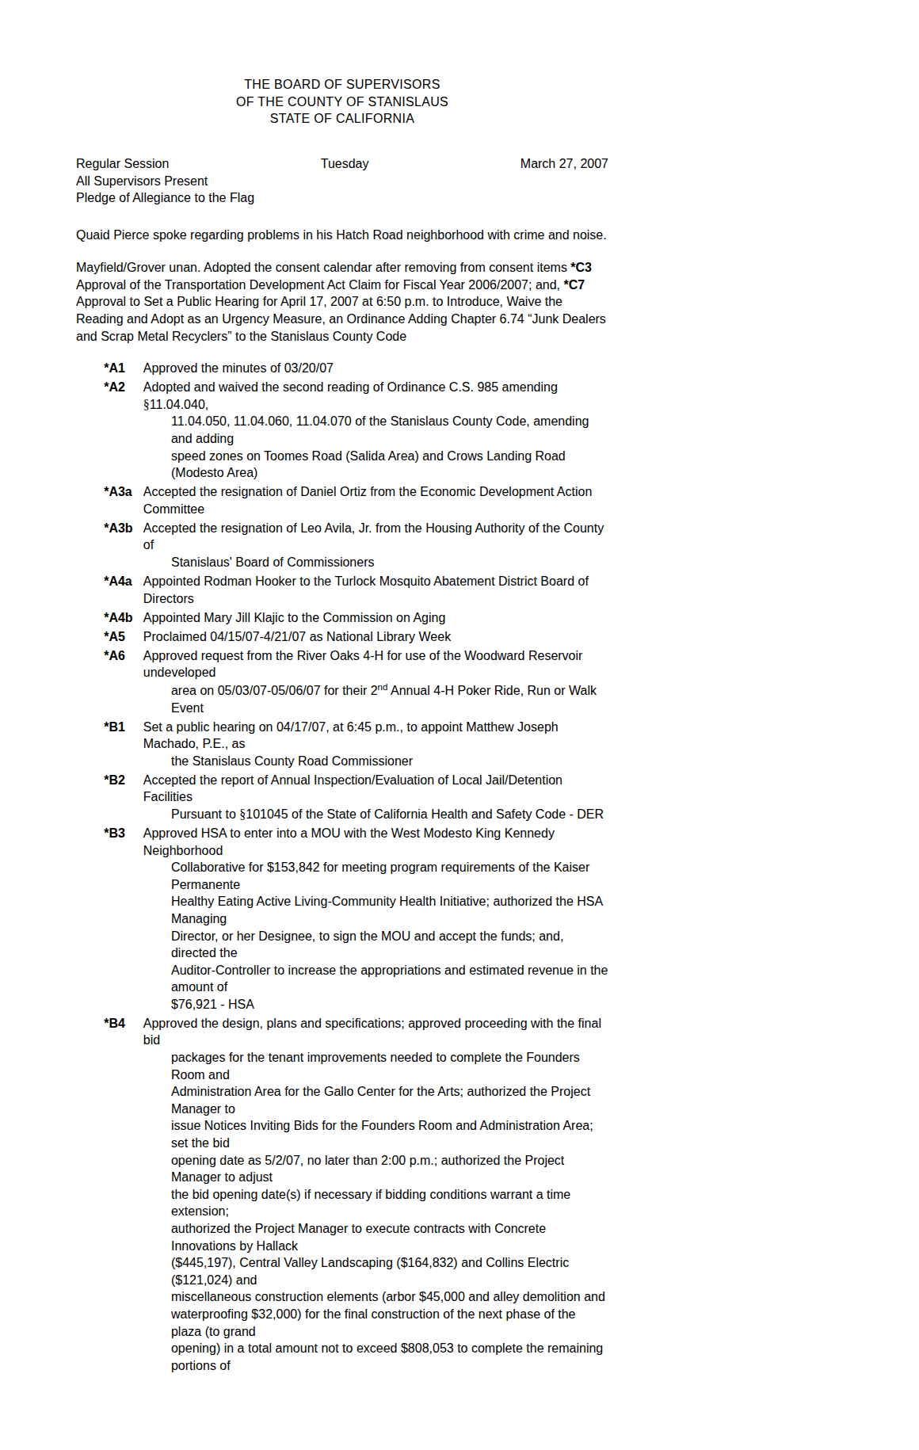THE BOARD OF SUPERVISORS
OF THE COUNTY OF STANISLAUS
STATE OF CALIFORNIA
Regular Session Tuesday March 27, 2007
All Supervisors Present
Pledge of Allegiance to the Flag
Quaid Pierce spoke regarding problems in his Hatch Road neighborhood with crime and noise.
Mayfield/Grover unan. Adopted the consent calendar after removing from consent items *C3 Approval of the Transportation Development Act Claim for Fiscal Year 2006/2007; and, *C7 Approval to Set a Public Hearing for April 17, 2007 at 6:50 p.m. to Introduce, Waive the Reading and Adopt as an Urgency Measure, an Ordinance Adding Chapter 6.74 “Junk Dealers and Scrap Metal Recyclers” to the Stanislaus County Code
*A1 Approved the minutes of 03/20/07
*A2 Adopted and waived the second reading of Ordinance C.S. 985 amending §11.04.040, 11.04.050, 11.04.060, 11.04.070 of the Stanislaus County Code, amending and adding speed zones on Toomes Road (Salida Area) and Crows Landing Road (Modesto Area)
*A3a Accepted the resignation of Daniel Ortiz from the Economic Development Action Committee
*A3b Accepted the resignation of Leo Avila, Jr. from the Housing Authority of the County of Stanislaus' Board of Commissioners
*A4a Appointed Rodman Hooker to the Turlock Mosquito Abatement District Board of Directors
*A4b Appointed Mary Jill Klajic to the Commission on Aging
*A5 Proclaimed 04/15/07-4/21/07 as National Library Week
*A6 Approved request from the River Oaks 4-H for use of the Woodward Reservoir undeveloped area on 05/03/07-05/06/07 for their 2nd Annual 4-H Poker Ride, Run or Walk Event
*B1 Set a public hearing on 04/17/07, at 6:45 p.m., to appoint Matthew Joseph Machado, P.E., as the Stanislaus County Road Commissioner
*B2 Accepted the report of Annual Inspection/Evaluation of Local Jail/Detention Facilities Pursuant to §101045 of the State of California Health and Safety Code - DER
*B3 Approved HSA to enter into a MOU with the West Modesto King Kennedy Neighborhood Collaborative for $153,842 for meeting program requirements of the Kaiser Permanente Healthy Eating Active Living-Community Health Initiative; authorized the HSA Managing Director, or her Designee, to sign the MOU and accept the funds; and, directed the Auditor-Controller to increase the appropriations and estimated revenue in the amount of $76,921 - HSA
*B4 Approved the design, plans and specifications; approved proceeding with the final bid packages for the tenant improvements needed to complete the Founders Room and Administration Area for the Gallo Center for the Arts; authorized the Project Manager to issue Notices Inviting Bids for the Founders Room and Administration Area; set the bid opening date as 5/2/07, no later than 2:00 p.m.; authorized the Project Manager to adjust the bid opening date(s) if necessary if bidding conditions warrant a time extension; authorized the Project Manager to execute contracts with Concrete Innovations by Hallack ($445,197), Central Valley Landscaping ($164,832) and Collins Electric ($121,024) and miscellaneous construction elements (arbor $45,000 and alley demolition and waterproofing $32,000) for the final construction of the next phase of the plaza (to grand opening) in a total amount not to exceed $808,053 to complete the remaining portions of